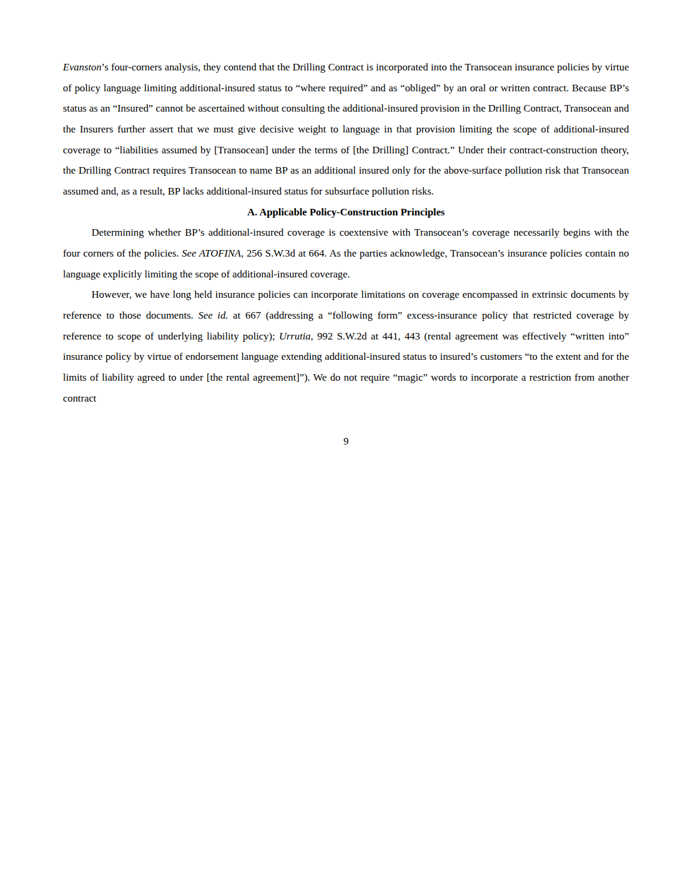Evanston’s four-corners analysis, they contend that the Drilling Contract is incorporated into the Transocean insurance policies by virtue of policy language limiting additional-insured status to “where required” and as “obliged” by an oral or written contract. Because BP’s status as an “Insured” cannot be ascertained without consulting the additional-insured provision in the Drilling Contract, Transocean and the Insurers further assert that we must give decisive weight to language in that provision limiting the scope of additional-insured coverage to “liabilities assumed by [Transocean] under the terms of [the Drilling] Contract.” Under their contract-construction theory, the Drilling Contract requires Transocean to name BP as an additional insured only for the above-surface pollution risk that Transocean assumed and, as a result, BP lacks additional-insured status for subsurface pollution risks.
A. Applicable Policy-Construction Principles
Determining whether BP’s additional-insured coverage is coextensive with Transocean’s coverage necessarily begins with the four corners of the policies. See ATOFINA, 256 S.W.3d at 664. As the parties acknowledge, Transocean’s insurance policies contain no language explicitly limiting the scope of additional-insured coverage.
However, we have long held insurance policies can incorporate limitations on coverage encompassed in extrinsic documents by reference to those documents. See id. at 667 (addressing a “following form” excess-insurance policy that restricted coverage by reference to scope of underlying liability policy); Urrutia, 992 S.W.2d at 441, 443 (rental agreement was effectively “written into” insurance policy by virtue of endorsement language extending additional-insured status to insured’s customers “to the extent and for the limits of liability agreed to under [the rental agreement]”). We do not require “magic” words to incorporate a restriction from another contract
9